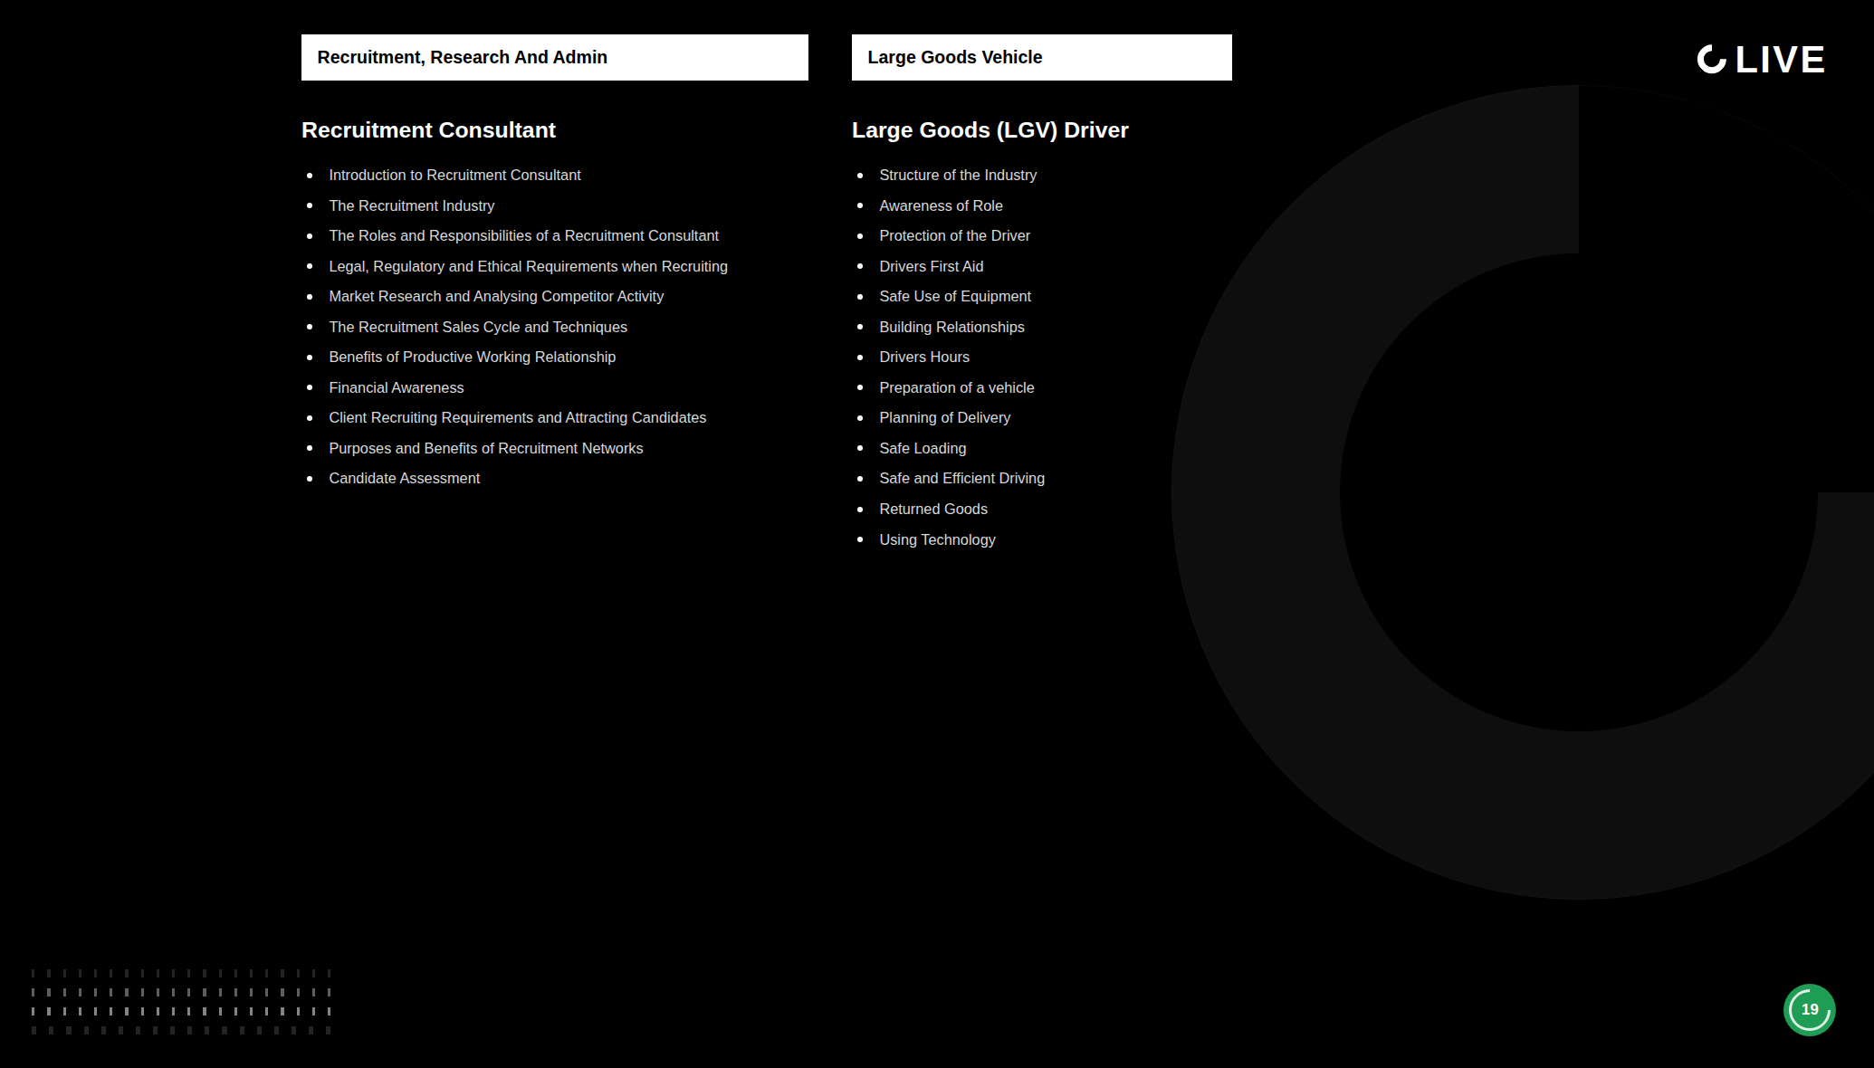LIVE
Recruitment, Research And Admin
Recruitment Consultant
Introduction to Recruitment Consultant
The Recruitment Industry
The Roles and Responsibilities of a Recruitment Consultant
Legal, Regulatory and Ethical Requirements when Recruiting
Market Research and Analysing Competitor Activity
The Recruitment Sales Cycle and Techniques
Benefits of Productive Working Relationship
Financial Awareness
Client Recruiting Requirements and Attracting Candidates
Purposes and Benefits of Recruitment Networks
Candidate Assessment
Large Goods Vehicle
Large Goods (LGV) Driver
Structure of the Industry
Awareness of Role
Protection of the Driver
Drivers First Aid
Safe Use of Equipment
Building Relationships
Drivers Hours
Preparation of a vehicle
Planning of Delivery
Safe Loading
Safe and Efficient Driving
Returned Goods
Using Technology
19